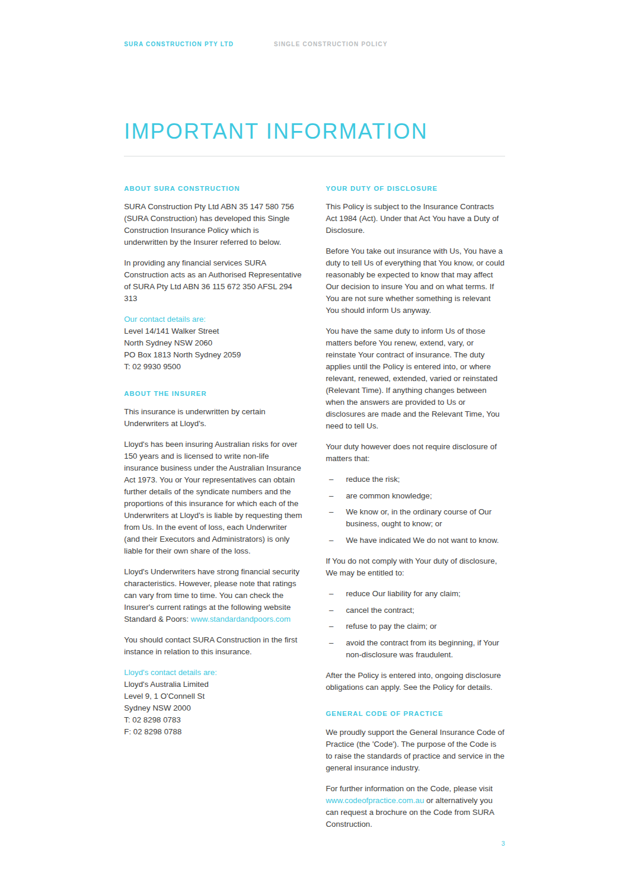SURA CONSTRUCTION PTY LTD SINGLE CONSTRUCTION POLICY
IMPORTANT INFORMATION
ABOUT SURA CONSTRUCTION
SURA Construction Pty Ltd ABN 35 147 580 756 (SURA Construction) has developed this Single Construction Insurance Policy which is underwritten by the Insurer referred to below.
In providing any financial services SURA Construction acts as an Authorised Representative of SURA Pty Ltd ABN 36 115 672 350 AFSL 294 313
Our contact details are:
Level 14/141 Walker Street
North Sydney NSW 2060
PO Box 1813 North Sydney 2059
T: 02 9930 9500
ABOUT THE INSURER
This insurance is underwritten by certain Underwriters at Lloyd's.
Lloyd's has been insuring Australian risks for over 150 years and is licensed to write non-life insurance business under the Australian Insurance Act 1973. You or Your representatives can obtain further details of the syndicate numbers and the proportions of this insurance for which each of the Underwriters at Lloyd's is liable by requesting them from Us. In the event of loss, each Underwriter (and their Executors and Administrators) is only liable for their own share of the loss.
Lloyd's Underwriters have strong financial security characteristics. However, please note that ratings can vary from time to time. You can check the Insurer's current ratings at the following website Standard & Poors: www.standardandpoors.com
You should contact SURA Construction in the first instance in relation to this insurance.
Lloyd's contact details are:
Lloyd's Australia Limited
Level 9, 1 O'Connell St
Sydney NSW 2000
T: 02 8298 0783
F: 02 8298 0788
YOUR DUTY OF DISCLOSURE
This Policy is subject to the Insurance Contracts Act 1984 (Act). Under that Act You have a Duty of Disclosure.
Before You take out insurance with Us, You have a duty to tell Us of everything that You know, or could reasonably be expected to know that may affect Our decision to insure You and on what terms. If You are not sure whether something is relevant You should inform Us anyway.
You have the same duty to inform Us of those matters before You renew, extend, vary, or reinstate Your contract of insurance. The duty applies until the Policy is entered into, or where relevant, renewed, extended, varied or reinstated (Relevant Time). If anything changes between when the answers are provided to Us or disclosures are made and the Relevant Time, You need to tell Us.
Your duty however does not require disclosure of matters that:
reduce the risk;
are common knowledge;
We know or, in the ordinary course of Our business, ought to know; or
We have indicated We do not want to know.
If You do not comply with Your duty of disclosure, We may be entitled to:
reduce Our liability for any claim;
cancel the contract;
refuse to pay the claim; or
avoid the contract from its beginning, if Your non-disclosure was fraudulent.
After the Policy is entered into, ongoing disclosure obligations can apply. See the Policy for details.
GENERAL CODE OF PRACTICE
We proudly support the General Insurance Code of Practice (the 'Code'). The purpose of the Code is to raise the standards of practice and service in the general insurance industry.
For further information on the Code, please visit www.codeofpractice.com.au or alternatively you can request a brochure on the Code from SURA Construction.
3